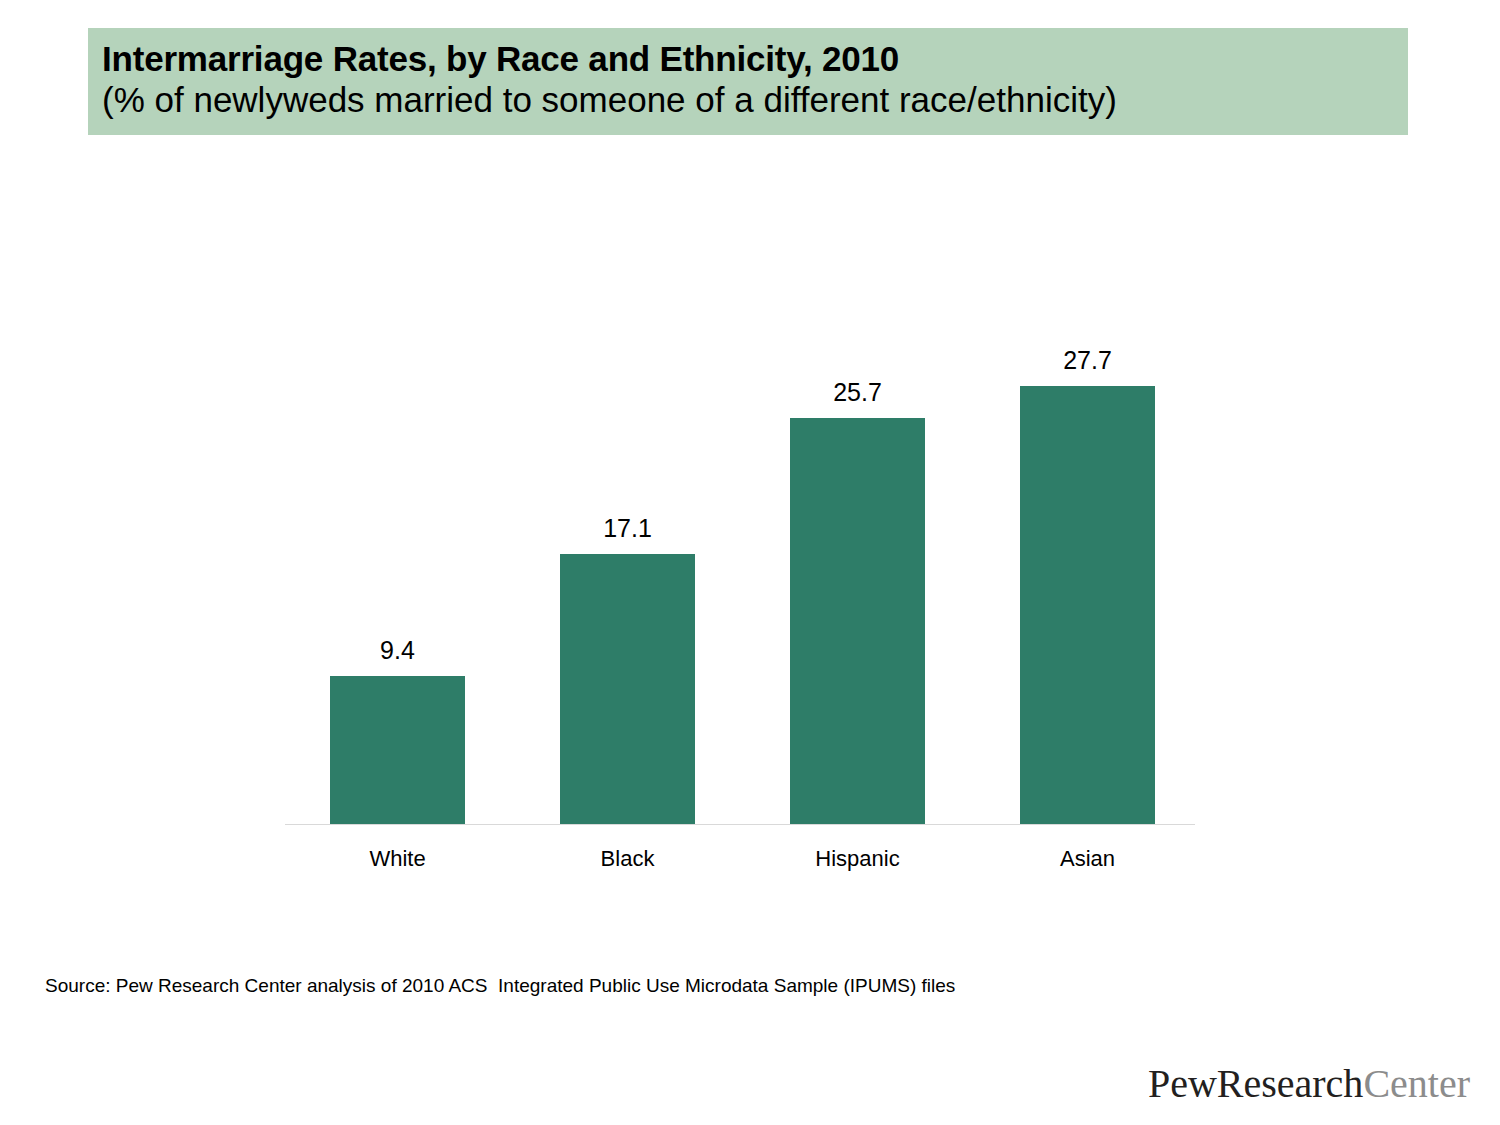Intermarriage Rates, by Race and Ethnicity, 2010
(% of newlyweds married to someone of a different race/ethnicity)
9.4 White
17.1 Black
25.7 Hispanic
27.7 Asian
Source: Pew Research Center analysis of 2010 ACS Integrated Public Use Microdata Sample (IPUMS) files
Pew Research Center